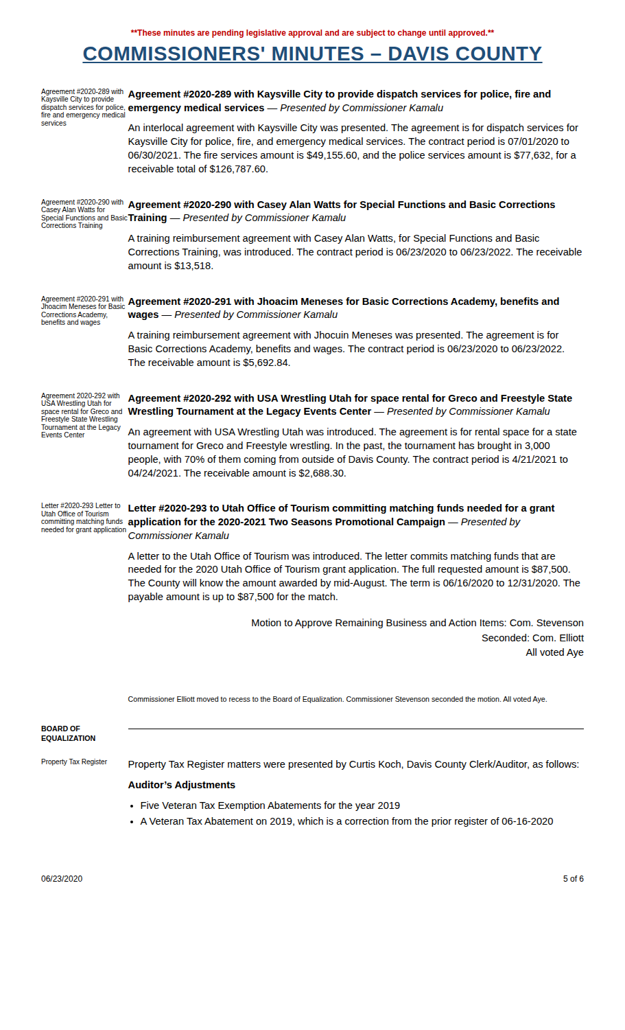**These minutes are pending legislative approval and are subject to change until approved.**
COMMISSIONERS' MINUTES – DAVIS COUNTY
| Agreement #2020-289 with Kaysville City to provide dispatch services for police, fire and emergency medical services | Agreement #2020-289 with Kaysville City to provide dispatch services for police, fire and emergency medical services — Presented by Commissioner Kamalu An interlocal agreement with Kaysville City was presented. The agreement is for dispatch services for Kaysville City for police, fire, and emergency medical services. The contract period is 07/01/2020 to 06/30/2021. The fire services amount is $49,155.60, and the police services amount is $77,632, for a receivable total of $126,787.60. |
| Agreement #2020-290 with Casey Alan Watts for Special Functions and Basic Corrections Training | Agreement #2020-290 with Casey Alan Watts for Special Functions and Basic Corrections Training — Presented by Commissioner Kamalu A training reimbursement agreement with Casey Alan Watts, for Special Functions and Basic Corrections Training, was introduced. The contract period is 06/23/2020 to 06/23/2022. The receivable amount is $13,518. |
| Agreement #2020-291 with Jhoacim Meneses for Basic Corrections Academy, benefits and wages | Agreement #2020-291 with Jhoacim Meneses for Basic Corrections Academy, benefits and wages — Presented by Commissioner Kamalu A training reimbursement agreement with Jhocuin Meneses was presented. The agreement is for Basic Corrections Academy, benefits and wages. The contract period is 06/23/2020 to 06/23/2022. The receivable amount is $5,692.84. |
| Agreement 2020-292 with USA Wrestling Utah for space rental for Greco and Freestyle State Wrestling Tournament at the Legacy Events Center | Agreement #2020-292 with USA Wrestling Utah for space rental for Greco and Freestyle State Wrestling Tournament at the Legacy Events Center — Presented by Commissioner Kamalu An agreement with USA Wrestling Utah was introduced. The agreement is for rental space for a state tournament for Greco and Freestyle wrestling. In the past, the tournament has brought in 3,000 people, with 70% of them coming from outside of Davis County. The contract period is 4/21/2021 to 04/24/2021. The receivable amount is $2,688.30. |
| Letter #2020-293 Letter to Utah Office of Tourism committing matching funds needed for grant application | Letter #2020-293 to Utah Office of Tourism committing matching funds needed for a grant application for the 2020-2021 Two Seasons Promotional Campaign — Presented by Commissioner Kamalu A letter to the Utah Office of Tourism was introduced. The letter commits matching funds that are needed for the 2020 Utah Office of Tourism grant application. The full requested amount is $87,500. The County will know the amount awarded by mid-August. The term is 06/16/2020 to 12/31/2020. The payable amount is up to $87,500 for the match. Motion to Approve Remaining Business and Action Items: Com. Stevenson Seconded: Com. Elliott All voted Aye |
| | Commissioner Elliott moved to recess to the Board of Equalization. Commissioner Stevenson seconded the motion. All voted Aye. |
| BOARD OF EQUALIZATION | |
| Property Tax Register | Property Tax Register matters were presented by Curtis Koch, Davis County Clerk/Auditor, as follows: Auditor’s Adjustments Five Veteran Tax Exemption Abatements for the year 2019 A Veteran Tax Abatement on 2019, which is a correction from the prior register of 06-16-2020 |
06/23/2020
5 of 6